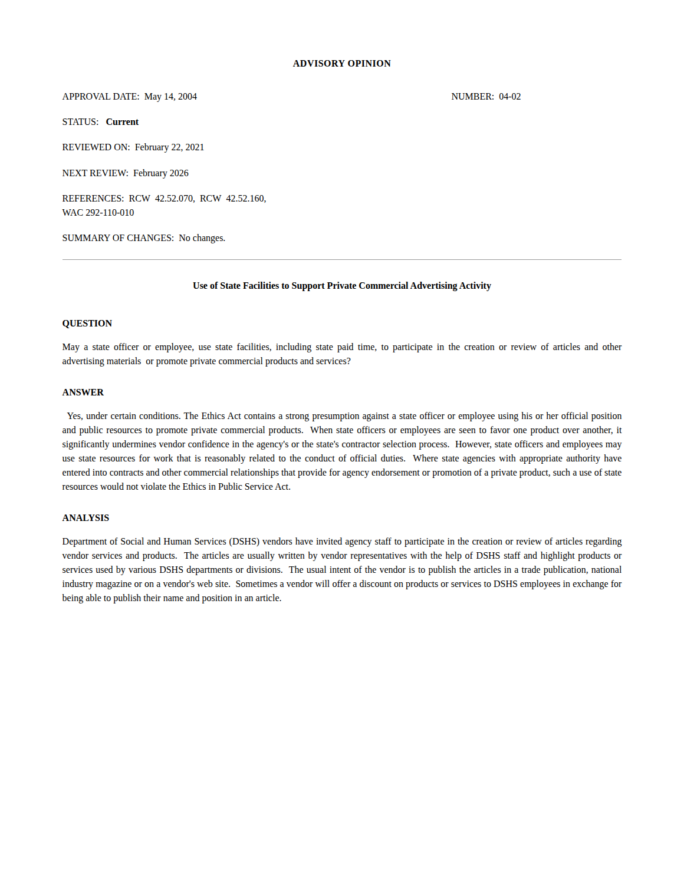ADVISORY OPINION
APPROVAL DATE: May 14, 2004 NUMBER: 04-02
STATUS: Current
REVIEWED ON: February 22, 2021
NEXT REVIEW: February 2026
REFERENCES: RCW 42.52.070, RCW 42.52.160,
WAC 292-110-010
SUMMARY OF CHANGES: No changes.
Use of State Facilities to Support Private Commercial Advertising Activity
QUESTION
May a state officer or employee, use state facilities, including state paid time, to participate in the creation or review of articles and other advertising materials or promote private commercial products and services?
ANSWER
Yes, under certain conditions. The Ethics Act contains a strong presumption against a state officer or employee using his or her official position and public resources to promote private commercial products. When state officers or employees are seen to favor one product over another, it significantly undermines vendor confidence in the agency's or the state's contractor selection process. However, state officers and employees may use state resources for work that is reasonably related to the conduct of official duties. Where state agencies with appropriate authority have entered into contracts and other commercial relationships that provide for agency endorsement or promotion of a private product, such a use of state resources would not violate the Ethics in Public Service Act.
ANALYSIS
Department of Social and Human Services (DSHS) vendors have invited agency staff to participate in the creation or review of articles regarding vendor services and products. The articles are usually written by vendor representatives with the help of DSHS staff and highlight products or services used by various DSHS departments or divisions. The usual intent of the vendor is to publish the articles in a trade publication, national industry magazine or on a vendor's web site. Sometimes a vendor will offer a discount on products or services to DSHS employees in exchange for being able to publish their name and position in an article.